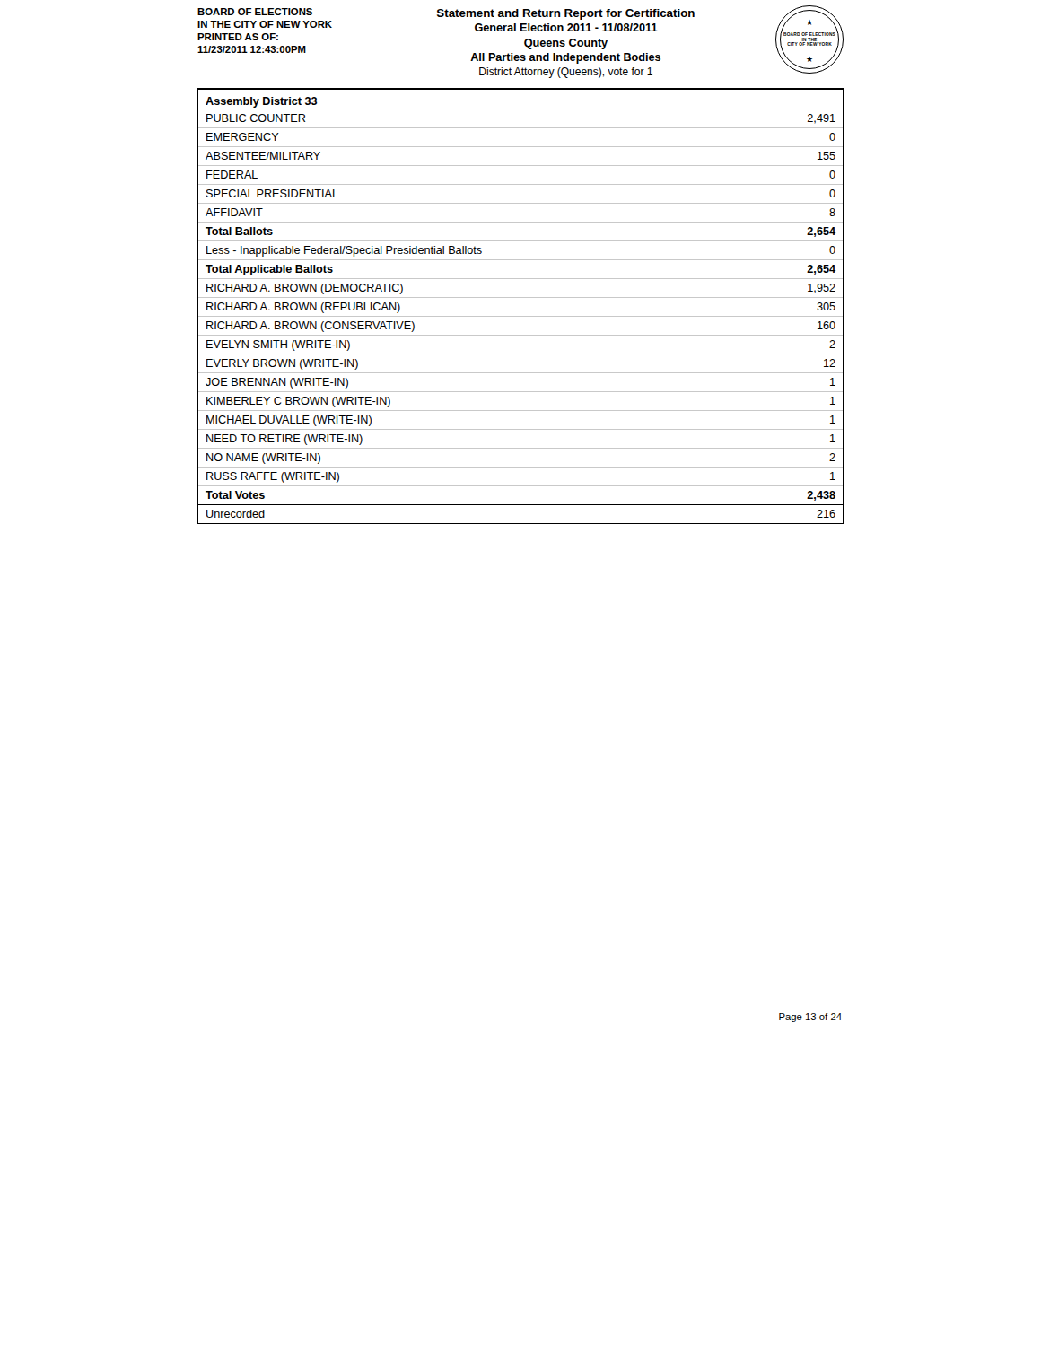BOARD OF ELECTIONS
IN THE CITY OF NEW YORK
PRINTED AS OF:
11/23/2011 12:43:00PM
Statement and Return Report for Certification
General Election 2011 - 11/08/2011
Queens County
All Parties and Independent Bodies
District Attorney (Queens), vote for 1
★ BOARD OF ELECTIONS
IN THE
CITY OF NEW YORK ★
Assembly District 33
| PUBLIC COUNTER | 2,491 |
| EMERGENCY | 0 |
| ABSENTEE/MILITARY | 155 |
| FEDERAL | 0 |
| SPECIAL PRESIDENTIAL | 0 |
| AFFIDAVIT | 8 |
| Total Ballots | 2,654 |
| Less - Inapplicable Federal/Special Presidential Ballots | 0 |
| Total Applicable Ballots | 2,654 |
| RICHARD A. BROWN (DEMOCRATIC) | 1,952 |
| RICHARD A. BROWN (REPUBLICAN) | 305 |
| RICHARD A. BROWN (CONSERVATIVE) | 160 |
| EVELYN SMITH (WRITE-IN) | 2 |
| EVERLY BROWN (WRITE-IN) | 12 |
| JOE BRENNAN (WRITE-IN) | 1 |
| KIMBERLEY C BROWN (WRITE-IN) | 1 |
| MICHAEL DUVALLE (WRITE-IN) | 1 |
| NEED TO RETIRE (WRITE-IN) | 1 |
| NO NAME (WRITE-IN) | 2 |
| RUSS RAFFE (WRITE-IN) | 1 |
| Total Votes | 2,438 |
| Unrecorded | 216 |
Page 13 of 24